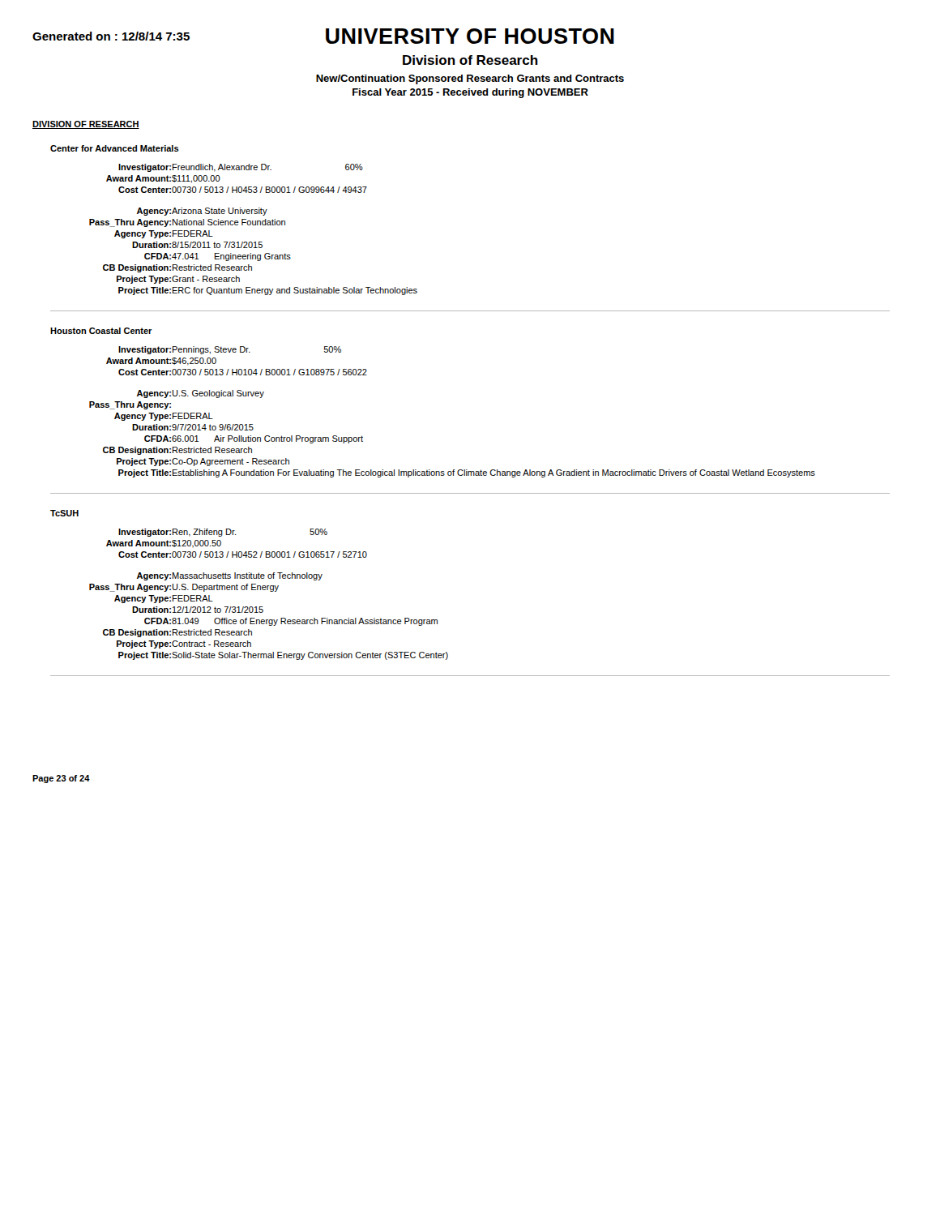Generated on : 12/8/14 7:35
UNIVERSITY OF HOUSTON
Division of Research
New/Continuation Sponsored Research Grants and Contracts
Fiscal Year 2015 - Received during NOVEMBER
DIVISION OF RESEARCH
Center for Advanced Materials
| Investigator: | Freundlich, Alexandre Dr. 60% |
| Award Amount: | $111,000.00 |
| Cost Center: | 00730 / 5013 / H0453 / B0001 / G099644 / 49437 |
| Agency: | Arizona State University |
| Pass_Thru Agency: | National Science Foundation |
| Agency Type: | FEDERAL |
| Duration: | 8/15/2011 to 7/31/2015 |
| CFDA: | 47.041 Engineering Grants |
| CB Designation: | Restricted Research |
| Project Type: | Grant - Research |
| Project Title: | ERC for Quantum Energy and Sustainable Solar Technologies |
Houston Coastal Center
| Investigator: | Pennings, Steve Dr. 50% |
| Award Amount: | $46,250.00 |
| Cost Center: | 00730 / 5013 / H0104 / B0001 / G108975 / 56022 |
| Agency: | U.S. Geological Survey |
| Pass_Thru Agency: | |
| Agency Type: | FEDERAL |
| Duration: | 9/7/2014 to 9/6/2015 |
| CFDA: | 66.001 Air Pollution Control Program Support |
| CB Designation: | Restricted Research |
| Project Type: | Co-Op Agreement - Research |
| Project Title: | Establishing A Foundation For Evaluating The Ecological Implications of Climate Change Along A Gradient in Macroclimatic Drivers of Coastal Wetland Ecosystems |
TcSUH
| Investigator: | Ren, Zhifeng Dr. 50% |
| Award Amount: | $120,000.50 |
| Cost Center: | 00730 / 5013 / H0452 / B0001 / G106517 / 52710 |
| Agency: | Massachusetts Institute of Technology |
| Pass_Thru Agency: | U.S. Department of Energy |
| Agency Type: | FEDERAL |
| Duration: | 12/1/2012 to 7/31/2015 |
| CFDA: | 81.049 Office of Energy Research Financial Assistance Program |
| CB Designation: | Restricted Research |
| Project Type: | Contract - Research |
| Project Title: | Solid-State Solar-Thermal Energy Conversion Center (S3TEC Center) |
Page 23 of 24